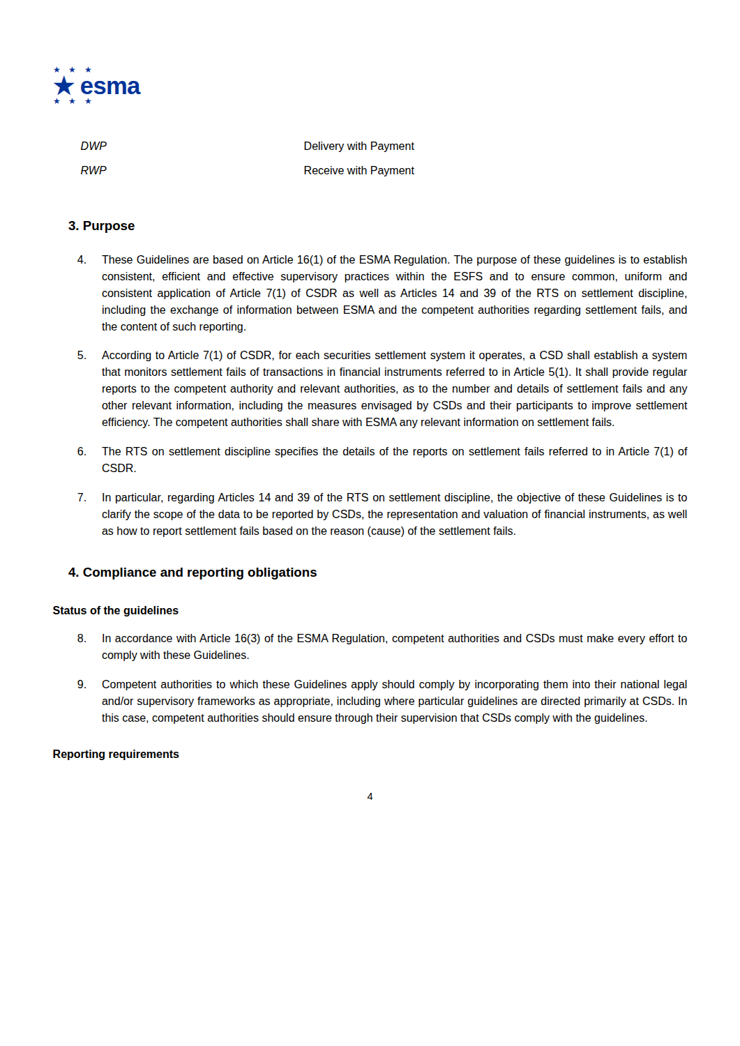★ ★ ★
★ esma
★ ★ ★
| DWP | Delivery with Payment |
| RWP | Receive with Payment |
3. Purpose
These Guidelines are based on Article 16(1) of the ESMA Regulation. The purpose of these guidelines is to establish consistent, efficient and effective supervisory practices within the ESFS and to ensure common, uniform and consistent application of Article 7(1) of CSDR as well as Articles 14 and 39 of the RTS on settlement discipline, including the exchange of information between ESMA and the competent authorities regarding settlement fails, and the content of such reporting.
According to Article 7(1) of CSDR, for each securities settlement system it operates, a CSD shall establish a system that monitors settlement fails of transactions in financial instruments referred to in Article 5(1). It shall provide regular reports to the competent authority and relevant authorities, as to the number and details of settlement fails and any other relevant information, including the measures envisaged by CSDs and their participants to improve settlement efficiency. The competent authorities shall share with ESMA any relevant information on settlement fails.
The RTS on settlement discipline specifies the details of the reports on settlement fails referred to in Article 7(1) of CSDR.
In particular, regarding Articles 14 and 39 of the RTS on settlement discipline, the objective of these Guidelines is to clarify the scope of the data to be reported by CSDs, the representation and valuation of financial instruments, as well as how to report settlement fails based on the reason (cause) of the settlement fails.
4. Compliance and reporting obligations
Status of the guidelines
In accordance with Article 16(3) of the ESMA Regulation, competent authorities and CSDs must make every effort to comply with these Guidelines.
Competent authorities to which these Guidelines apply should comply by incorporating them into their national legal and/or supervisory frameworks as appropriate, including where particular guidelines are directed primarily at CSDs. In this case, competent authorities should ensure through their supervision that CSDs comply with the guidelines.
Reporting requirements
4